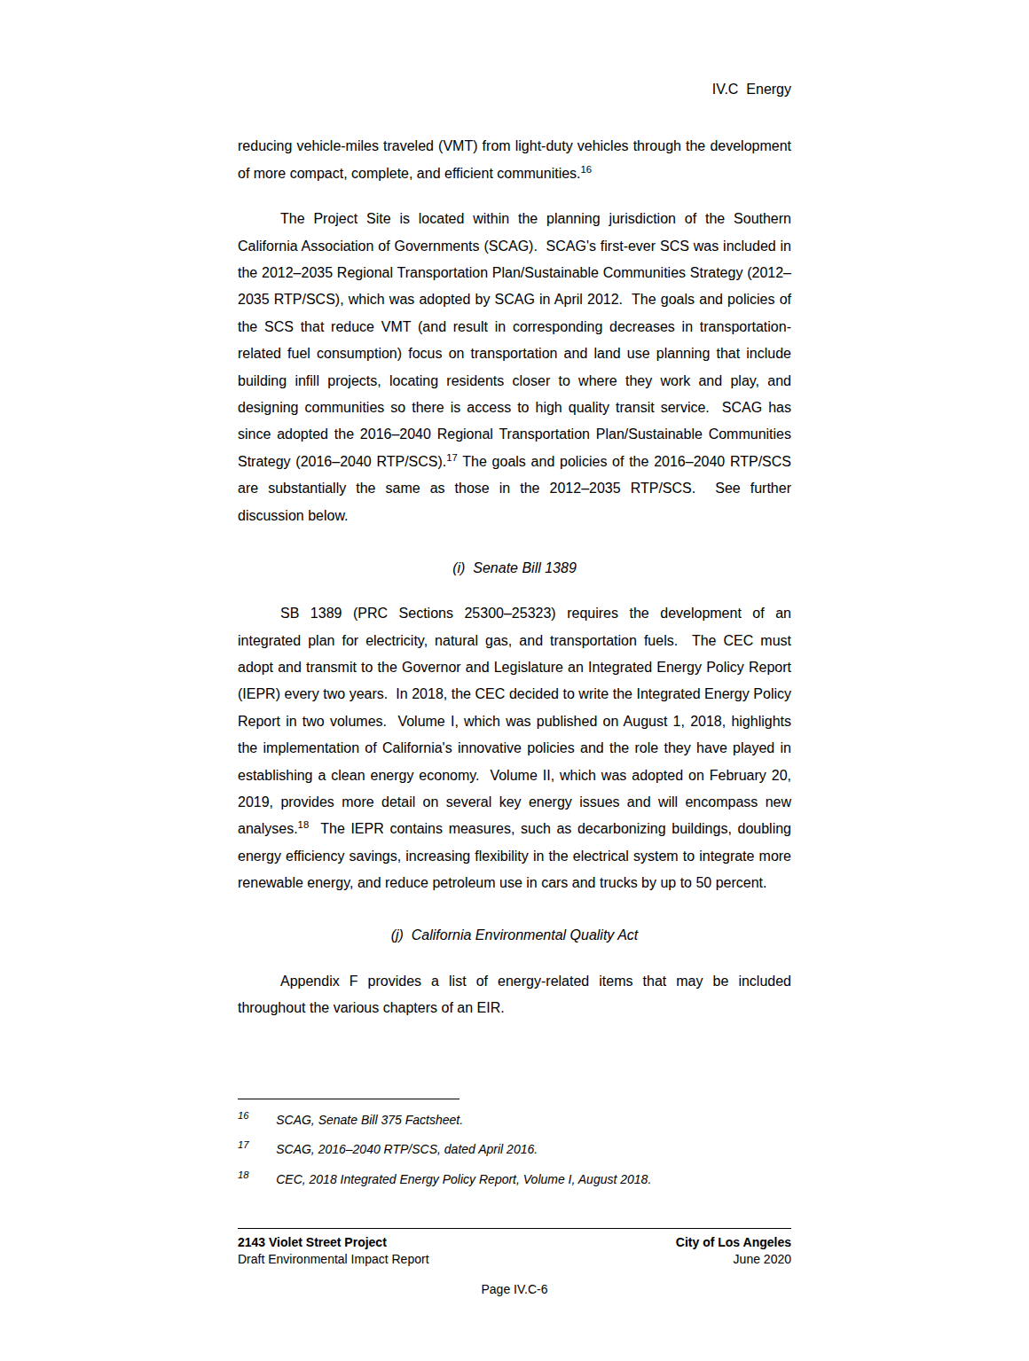IV.C Energy
reducing vehicle-miles traveled (VMT) from light-duty vehicles through the development of more compact, complete, and efficient communities.16
The Project Site is located within the planning jurisdiction of the Southern California Association of Governments (SCAG). SCAG's first-ever SCS was included in the 2012–2035 Regional Transportation Plan/Sustainable Communities Strategy (2012–2035 RTP/SCS), which was adopted by SCAG in April 2012. The goals and policies of the SCS that reduce VMT (and result in corresponding decreases in transportation-related fuel consumption) focus on transportation and land use planning that include building infill projects, locating residents closer to where they work and play, and designing communities so there is access to high quality transit service. SCAG has since adopted the 2016–2040 Regional Transportation Plan/Sustainable Communities Strategy (2016–2040 RTP/SCS).17 The goals and policies of the 2016–2040 RTP/SCS are substantially the same as those in the 2012–2035 RTP/SCS. See further discussion below.
(i) Senate Bill 1389
SB 1389 (PRC Sections 25300–25323) requires the development of an integrated plan for electricity, natural gas, and transportation fuels. The CEC must adopt and transmit to the Governor and Legislature an Integrated Energy Policy Report (IEPR) every two years. In 2018, the CEC decided to write the Integrated Energy Policy Report in two volumes. Volume I, which was published on August 1, 2018, highlights the implementation of California's innovative policies and the role they have played in establishing a clean energy economy. Volume II, which was adopted on February 20, 2019, provides more detail on several key energy issues and will encompass new analyses.18 The IEPR contains measures, such as decarbonizing buildings, doubling energy efficiency savings, increasing flexibility in the electrical system to integrate more renewable energy, and reduce petroleum use in cars and trucks by up to 50 percent.
(j) California Environmental Quality Act
Appendix F provides a list of energy-related items that may be included throughout the various chapters of an EIR.
16 SCAG, Senate Bill 375 Factsheet.
17 SCAG, 2016–2040 RTP/SCS, dated April 2016.
18 CEC, 2018 Integrated Energy Policy Report, Volume I, August 2018.
2143 Violet Street Project
Draft Environmental Impact Report
City of Los Angeles
June 2020
Page IV.C-6